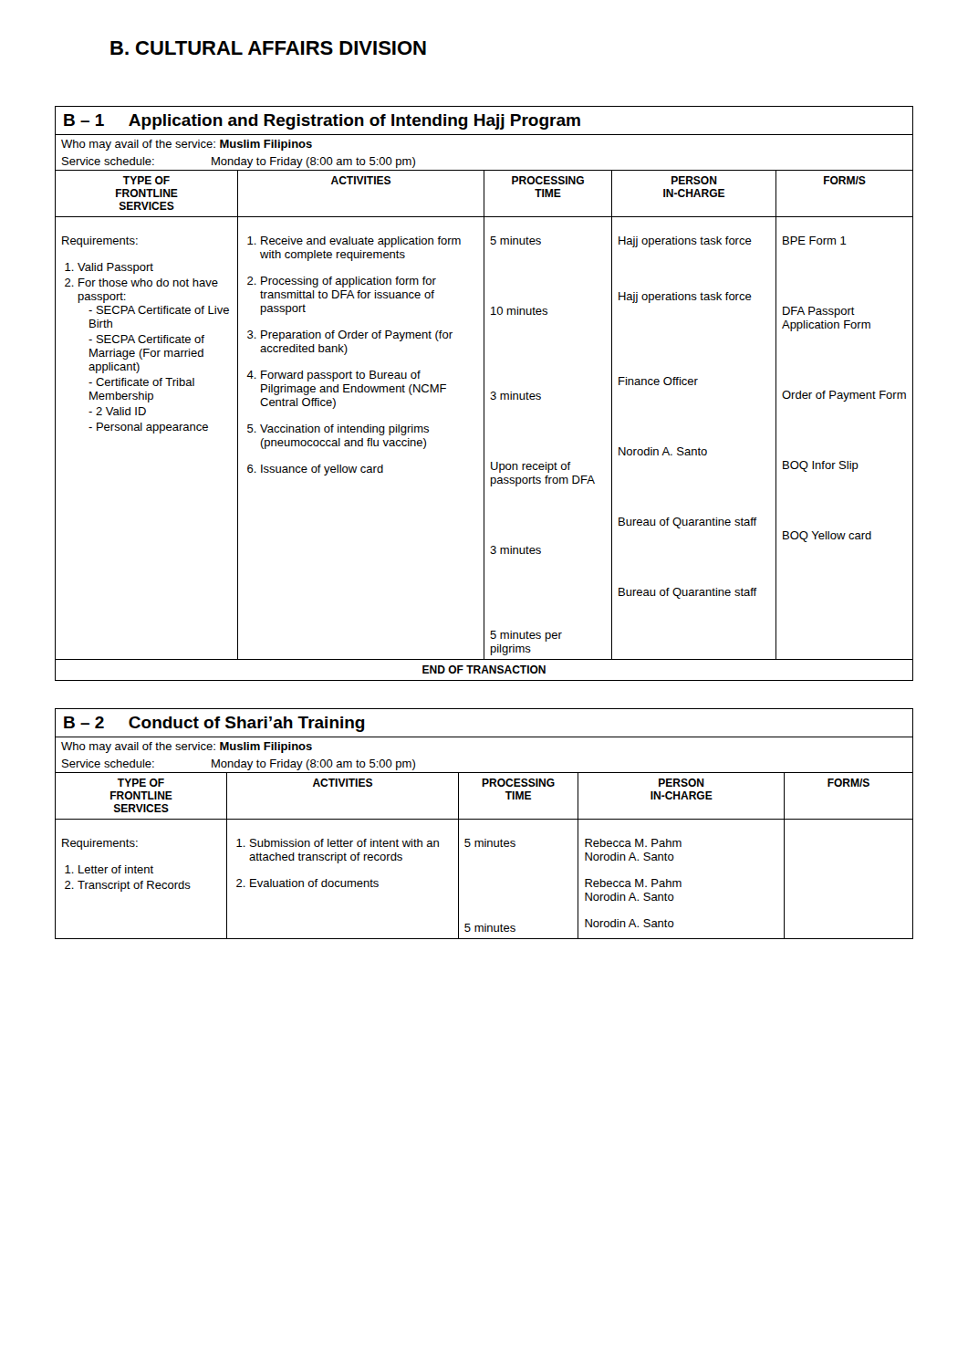B. CULTURAL AFFAIRS DIVISION
| B – 1 Application and Registration of Intending Hajj Program |
| Who may avail of the service: Muslim Filipinos |
| Service schedule: Monday to Friday (8:00 am to 5:00 pm) |
| TYPE OF FRONTLINE SERVICES | ACTIVITIES | PROCESSING TIME | PERSON IN-CHARGE | FORM/S |
| Requirements: Valid Passport For those who do not have passport: SECPA Certificate of Live Birth SECPA Certificate of Marriage (For married applicant) Certificate of Tribal Membership 2 Valid ID Personal appearance | Receive and evaluate application form with complete requirements Processing of application form for transmittal to DFA for issuance of passport Preparation of Order of Payment (for accredited bank) Forward passport to Bureau of Pilgrimage and Endowment (NCMF Central Office) Vaccination of intending pilgrims (pneumococcal and flu vaccine) Issuance of yellow card | 5 minutes 10 minutes 3 minutes Upon receipt of passports from DFA 3 minutes 5 minutes per pilgrims | Hajj operations task force Hajj operations task force Finance Officer Norodin A. Santo Bureau of Quarantine staff Bureau of Quarantine staff | BPE Form 1 DFA Passport Application Form Order of Payment Form BOQ Infor Slip BOQ Yellow card |
| END OF TRANSACTION |
| B – 2 Conduct of Shari’ah Training |
| Who may avail of the service: Muslim Filipinos |
| Service schedule: Monday to Friday (8:00 am to 5:00 pm) |
| TYPE OF FRONTLINE SERVICES | ACTIVITIES | PROCESSING TIME | PERSON IN-CHARGE | FORM/S |
| Requirements: Letter of intent Transcript of Records | Submission of letter of intent with an attached transcript of records Evaluation of documents | 5 minutes 5 minutes | Rebecca M. Pahm Norodin A. Santo Rebecca M. Pahm Norodin A. Santo Norodin A. Santo | |